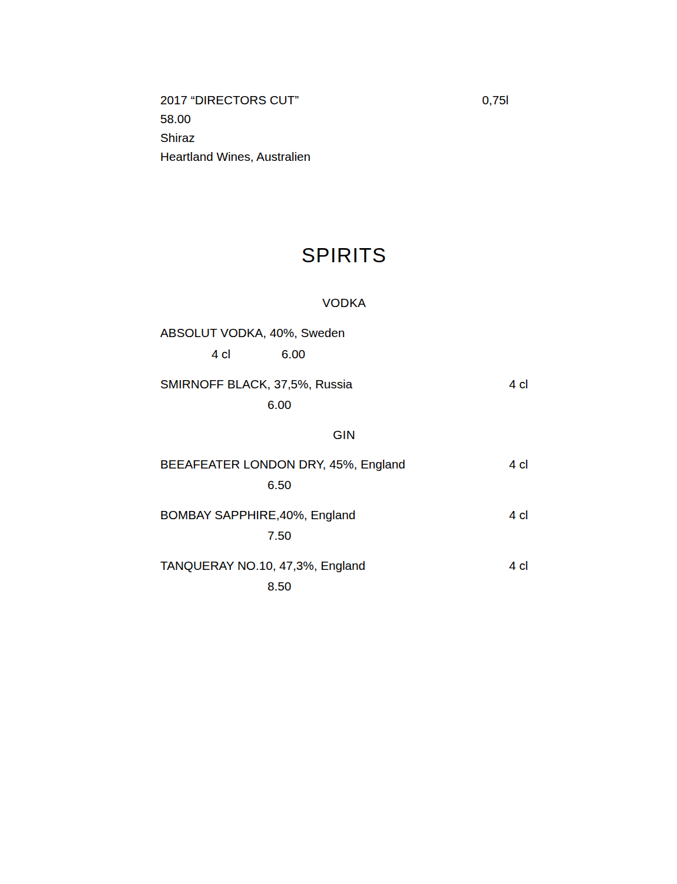2017 “DIRECTORS CUT” 0,75l
58.00
Shiraz
Heartland Wines, Australien
SPIRITS
VODKA
ABSOLUT VODKA, 40%, Sweden
4 cl 6.00
SMIRNOFF BLACK, 37,5%, Russia 4 cl
6.00
GIN
BEEAFEATER LONDON DRY, 45%, England 4 cl
6.50
BOMBAY SAPPHIRE,40%, England 4 cl
7.50
TANQUERAY NO.10, 47,3%, England 4 cl
8.50